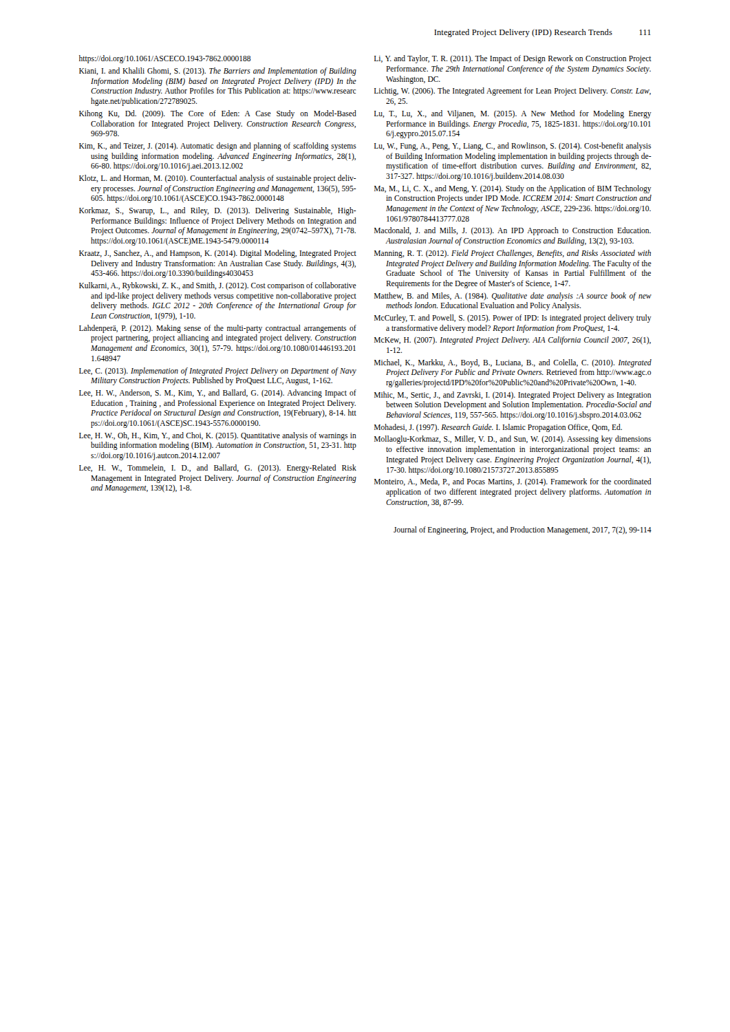Integrated Project Delivery (IPD) Research Trends 111
https://doi.org/10.1061/ASCECO.1943-7862.0000188
Kiani, I. and Khalili Ghomi, S. (2013). The Barriers and Implementation of Building Information Modeling (BIM) based on Integrated Project Delivery (IPD) In the Construction Industry. Author Profiles for This Publication at: https://www.researchgate.net/publication/272789025.
Kihong Ku, Dd. (2009). The Core of Eden: A Case Study on Model-Based Collaboration for Integrated Project Delivery. Construction Research Congress, 969-978.
Kim, K., and Teizer, J. (2014). Automatic design and planning of scaffolding systems using building information modeling. Advanced Engineering Informatics, 28(1), 66-80. https://doi.org/10.1016/j.aei.2013.12.002
Klotz, L. and Horman, M. (2010). Counterfactual analysis of sustainable project delivery processes. Journal of Construction Engineering and Management, 136(5), 595-605. https://doi.org/10.1061/(ASCE)CO.1943-7862.0000148
Korkmaz, S., Swarup, L., and Riley, D. (2013). Delivering Sustainable, High-Performance Buildings: Influence of Project Delivery Methods on Integration and Project Outcomes. Journal of Management in Engineering, 29(0742–597X), 71-78. https://doi.org/10.1061/(ASCE)ME.1943-5479.0000114
Kraatz, J., Sanchez, A., and Hampson, K. (2014). Digital Modeling, Integrated Project Delivery and Industry Transformation: An Australian Case Study. Buildings, 4(3), 453-466. https://doi.org/10.3390/buildings4030453
Kulkarni, A., Rybkowski, Z. K., and Smith, J. (2012). Cost comparison of collaborative and ipd-like project delivery methods versus competitive non-collaborative project delivery methods. IGLC 2012 - 20th Conference of the International Group for Lean Construction, 1(979), 1-10.
Lahdenperä, P. (2012). Making sense of the multi-party contractual arrangements of project partnering, project alliancing and integrated project delivery. Construction Management and Economics, 30(1), 57-79. https://doi.org/10.1080/01446193.2011.648947
Lee, C. (2013). Implemenation of Integrated Project Delivery on Department of Navy Military Construction Projects. Published by ProQuest LLC, August, 1-162.
Lee, H. W., Anderson, S. M., Kim, Y., and Ballard, G. (2014). Advancing Impact of Education , Training , and Professional Experience on Integrated Project Delivery. Practice Peridocal on Structural Design and Construction, 19(February), 8-14. https://doi.org/10.1061/(ASCE)SC.1943-5576.0000190.
Lee, H. W., Oh, H., Kim, Y., and Choi, K. (2015). Quantitative analysis of warnings in building information modeling (BIM). Automation in Construction, 51, 23-31. https://doi.org/10.1016/j.autcon.2014.12.007
Lee, H. W., Tommelein, I. D., and Ballard, G. (2013). Energy-Related Risk Management in Integrated Project Delivery. Journal of Construction Engineering and Management, 139(12), 1-8.
Li, Y. and Taylor, T. R. (2011). The Impact of Design Rework on Construction Project Performance. The 29th International Conference of the System Dynamics Society. Washington, DC.
Lichtig, W. (2006). The Integrated Agreement for Lean Project Delivery. Constr. Law, 26, 25.
Lu, T., Lu, X., and Viljanen, M. (2015). A New Method for Modeling Energy Performance in Buildings. Energy Procedia, 75, 1825-1831. https://doi.org/10.1016/j.egypro.2015.07.154
Lu, W., Fung, A., Peng, Y., Liang, C., and Rowlinson, S. (2014). Cost-benefit analysis of Building Information Modeling implementation in building projects through demystification of time-effort distribution curves. Building and Environment, 82, 317-327. https://doi.org/10.1016/j.buildenv.2014.08.030
Ma, M., Li, C. X., and Meng, Y. (2014). Study on the Application of BIM Technology in Construction Projects under IPD Mode. ICCREM 2014: Smart Construction and Management in the Context of New Technology, ASCE, 229-236. https://doi.org/10.1061/9780784413777.028
Macdonald, J. and Mills, J. (2013). An IPD Approach to Construction Education. Australasian Journal of Construction Economics and Building, 13(2), 93-103.
Manning, R. T. (2012). Field Project Challenges, Benefits, and Risks Associated with Integrated Project Delivery and Building Information Modeling. The Faculty of the Graduate School of The University of Kansas in Partial Fulfillment of the Requirements for the Degree of Master's of Science, 1-47.
Matthew, B. and Miles, A. (1984). Qualitative date analysis :A source book of new methods london. Educational Evaluation and Policy Analysis.
McCurley, T. and Powell, S. (2015). Power of IPD: Is integrated project delivery truly a transformative delivery model? Report Information from ProQuest, 1-4.
McKew, H. (2007). Integrated Project Delivery. AIA California Council 2007, 26(1), 1-12.
Michael, K., Markku, A., Boyd, B., Luciana, B., and Colella, C. (2010). Integrated Project Delivery For Public and Private Owners. Retrieved from http://www.agc.org/galleries/projectd/IPD%20for%20Public%20and%20Private%20Own, 1-40.
Mihic, M., Sertic, J., and Zavrski, I. (2014). Integrated Project Delivery as Integration between Solution Development and Solution Implementation. Procedia-Social and Behavioral Sciences, 119, 557-565. https://doi.org/10.1016/j.sbspro.2014.03.062
Mohadesi, J. (1997). Research Guide. I. Islamic Propagation Office, Qom, Ed.
Mollaoglu-Korkmaz, S., Miller, V. D., and Sun, W. (2014). Assessing key dimensions to effective innovation implementation in interorganizational project teams: an Integrated Project Delivery case. Engineering Project Organization Journal, 4(1), 17-30. https://doi.org/10.1080/21573727.2013.855895
Monteiro, A., Meda, P., and Pocas Martins, J. (2014). Framework for the coordinated application of two different integrated project delivery platforms. Automation in Construction, 38, 87-99.
Journal of Engineering, Project, and Production Management, 2017, 7(2), 99-114